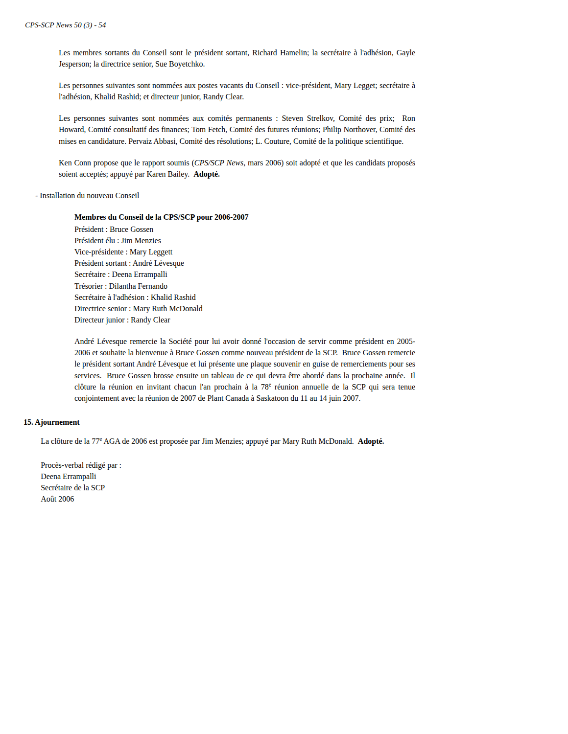CPS-SCP News 50 (3) - 54
Les membres sortants du Conseil sont le président sortant, Richard Hamelin; la secrétaire à l'adhésion, Gayle Jesperson; la directrice senior, Sue Boyetchko.
Les personnes suivantes sont nommées aux postes vacants du Conseil : vice-président, Mary Legget; secrétaire à l'adhésion, Khalid Rashid; et directeur junior, Randy Clear.
Les personnes suivantes sont nommées aux comités permanents : Steven Strelkov, Comité des prix; Ron Howard, Comité consultatif des finances; Tom Fetch, Comité des futures réunions; Philip Northover, Comité des mises en candidature. Pervaiz Abbasi, Comité des résolutions; L. Couture, Comité de la politique scientifique.
Ken Conn propose que le rapport soumis (CPS/SCP News, mars 2006) soit adopté et que les candidats proposés soient acceptés; appuyé par Karen Bailey. Adopté.
- Installation du nouveau Conseil
Membres du Conseil de la CPS/SCP pour 2006-2007
Président : Bruce Gossen
Président élu : Jim Menzies
Vice-présidente : Mary Leggett
Président sortant : André Lévesque
Secrétaire : Deena Errampalli
Trésorier : Dilantha Fernando
Secrétaire à l'adhésion : Khalid Rashid
Directrice senior : Mary Ruth McDonald
Directeur junior : Randy Clear
André Lévesque remercie la Société pour lui avoir donné l'occasion de servir comme président en 2005-2006 et souhaite la bienvenue à Bruce Gossen comme nouveau président de la SCP. Bruce Gossen remercie le président sortant André Lévesque et lui présente une plaque souvenir en guise de remerciements pour ses services. Bruce Gossen brosse ensuite un tableau de ce qui devra être abordé dans la prochaine année. Il clôture la réunion en invitant chacun l'an prochain à la 78e réunion annuelle de la SCP qui sera tenue conjointement avec la réunion de 2007 de Plant Canada à Saskatoon du 11 au 14 juin 2007.
15. Ajournement
La clôture de la 77e AGA de 2006 est proposée par Jim Menzies; appuyé par Mary Ruth McDonald. Adopté.
Procès-verbal rédigé par :
Deena Errampalli
Secrétaire de la SCP
Août 2006